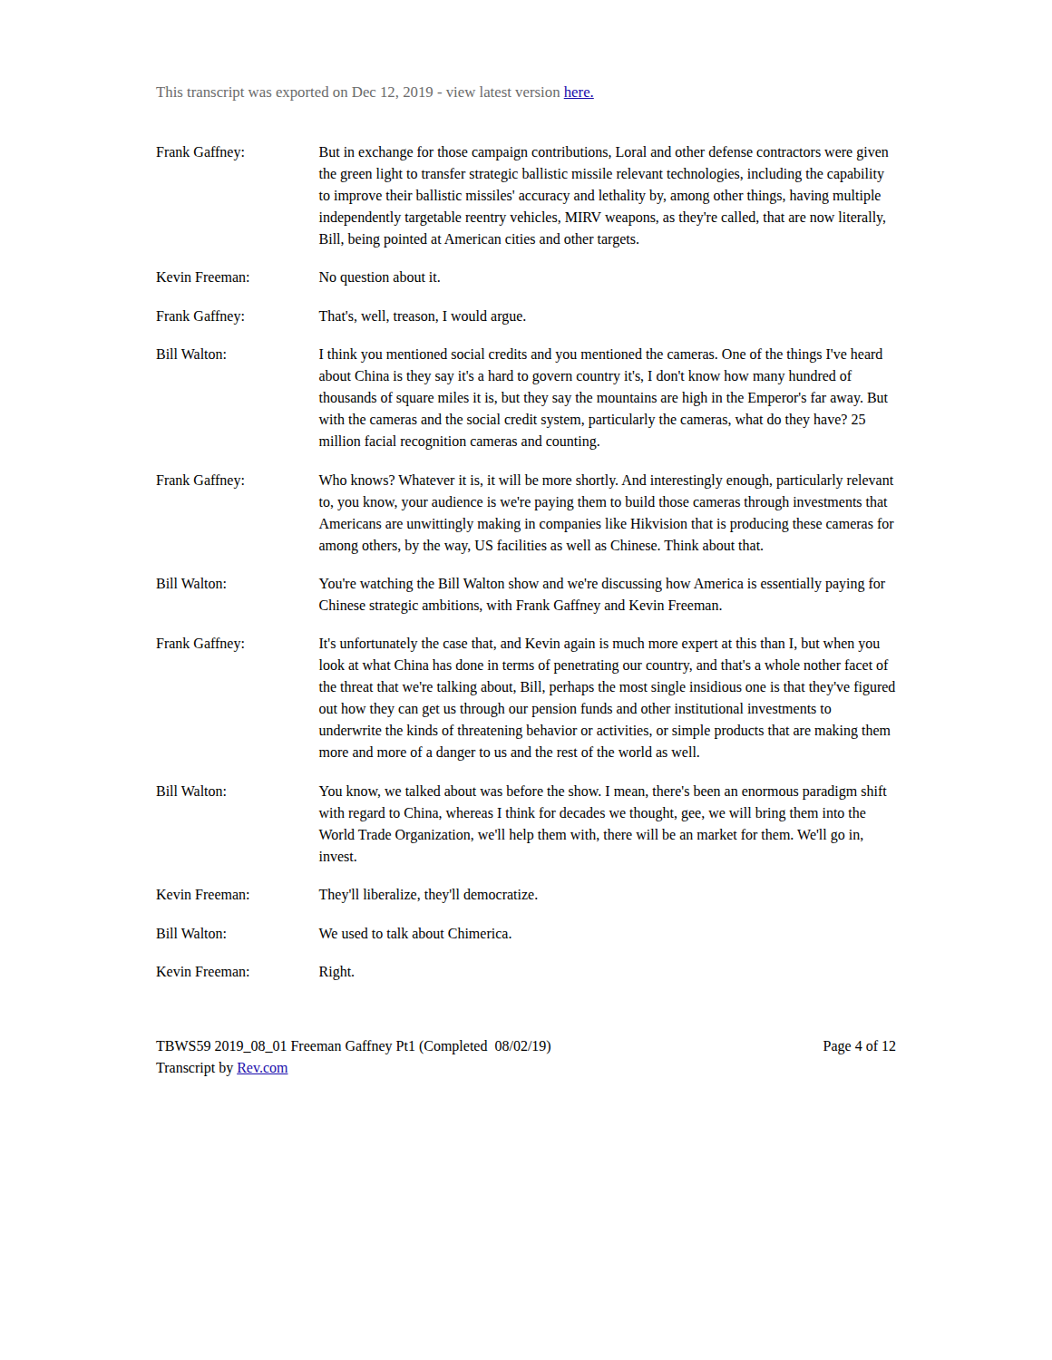This transcript was exported on Dec 12, 2019 - view latest version here.
| Frank Gaffney: | But in exchange for those campaign contributions, Loral and other defense contractors were given the green light to transfer strategic ballistic missile relevant technologies, including the capability to improve their ballistic missiles' accuracy and lethality by, among other things, having multiple independently targetable reentry vehicles, MIRV weapons, as they're called, that are now literally, Bill, being pointed at American cities and other targets. |
| Kevin Freeman: | No question about it. |
| Frank Gaffney: | That's, well, treason, I would argue. |
| Bill Walton: | I think you mentioned social credits and you mentioned the cameras. One of the things I've heard about China is they say it's a hard to govern country it's, I don't know how many hundred of thousands of square miles it is, but they say the mountains are high in the Emperor's far away. But with the cameras and the social credit system, particularly the cameras, what do they have? 25 million facial recognition cameras and counting. |
| Frank Gaffney: | Who knows? Whatever it is, it will be more shortly. And interestingly enough, particularly relevant to, you know, your audience is we're paying them to build those cameras through investments that Americans are unwittingly making in companies like Hikvision that is producing these cameras for among others, by the way, US facilities as well as Chinese. Think about that. |
| Bill Walton: | You're watching the Bill Walton show and we're discussing how America is essentially paying for Chinese strategic ambitions, with Frank Gaffney and Kevin Freeman. |
| Frank Gaffney: | It's unfortunately the case that, and Kevin again is much more expert at this than I, but when you look at what China has done in terms of penetrating our country, and that's a whole nother facet of the threat that we're talking about, Bill, perhaps the most single insidious one is that they've figured out how they can get us through our pension funds and other institutional investments to underwrite the kinds of threatening behavior or activities, or simple products that are making them more and more of a danger to us and the rest of the world as well. |
| Bill Walton: | You know, we talked about was before the show. I mean, there's been an enormous paradigm shift with regard to China, whereas I think for decades we thought, gee, we will bring them into the World Trade Organization, we'll help them with, there will be an market for them. We'll go in, invest. |
| Kevin Freeman: | They'll liberalize, they'll democratize. |
| Bill Walton: | We used to talk about Chimerica. |
| Kevin Freeman: | Right. |
TBWS59 2019_08_01 Freeman Gaffney Pt1 (Completed 08/02/19)
Transcript by Rev.com
Page 4 of 12